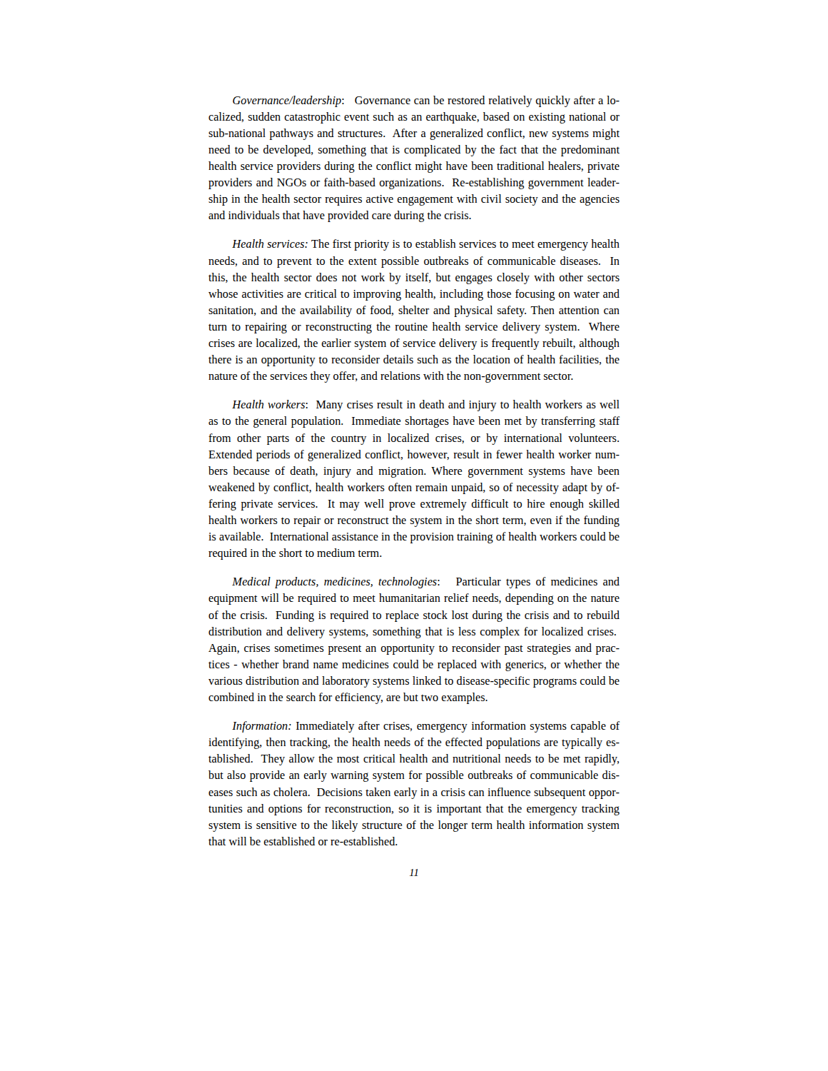Governance/leadership: Governance can be restored relatively quickly after a localized, sudden catastrophic event such as an earthquake, based on existing national or sub-national pathways and structures. After a generalized conflict, new systems might need to be developed, something that is complicated by the fact that the predominant health service providers during the conflict might have been traditional healers, private providers and NGOs or faith-based organizations. Re-establishing government leadership in the health sector requires active engagement with civil society and the agencies and individuals that have provided care during the crisis.
Health services: The first priority is to establish services to meet emergency health needs, and to prevent to the extent possible outbreaks of communicable diseases. In this, the health sector does not work by itself, but engages closely with other sectors whose activities are critical to improving health, including those focusing on water and sanitation, and the availability of food, shelter and physical safety. Then attention can turn to repairing or reconstructing the routine health service delivery system. Where crises are localized, the earlier system of service delivery is frequently rebuilt, although there is an opportunity to reconsider details such as the location of health facilities, the nature of the services they offer, and relations with the non-government sector.
Health workers: Many crises result in death and injury to health workers as well as to the general population. Immediate shortages have been met by transferring staff from other parts of the country in localized crises, or by international volunteers. Extended periods of generalized conflict, however, result in fewer health worker numbers because of death, injury and migration. Where government systems have been weakened by conflict, health workers often remain unpaid, so of necessity adapt by offering private services. It may well prove extremely difficult to hire enough skilled health workers to repair or reconstruct the system in the short term, even if the funding is available. International assistance in the provision training of health workers could be required in the short to medium term.
Medical products, medicines, technologies: Particular types of medicines and equipment will be required to meet humanitarian relief needs, depending on the nature of the crisis. Funding is required to replace stock lost during the crisis and to rebuild distribution and delivery systems, something that is less complex for localized crises. Again, crises sometimes present an opportunity to reconsider past strategies and practices - whether brand name medicines could be replaced with generics, or whether the various distribution and laboratory systems linked to disease-specific programs could be combined in the search for efficiency, are but two examples.
Information: Immediately after crises, emergency information systems capable of identifying, then tracking, the health needs of the effected populations are typically established. They allow the most critical health and nutritional needs to be met rapidly, but also provide an early warning system for possible outbreaks of communicable diseases such as cholera. Decisions taken early in a crisis can influence subsequent opportunities and options for reconstruction, so it is important that the emergency tracking system is sensitive to the likely structure of the longer term health information system that will be established or re-established.
11